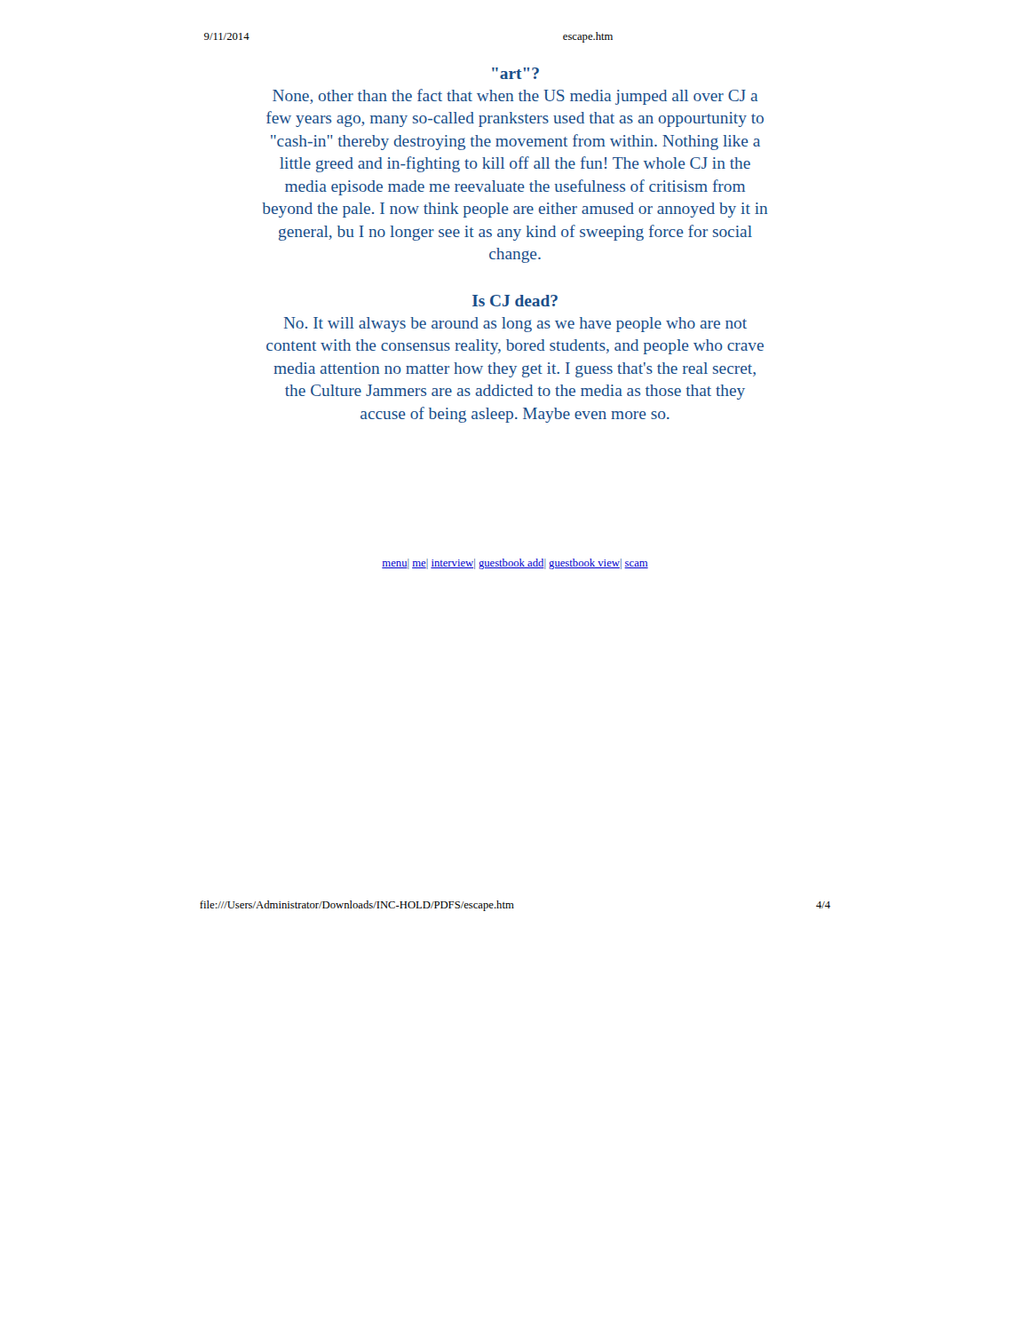9/11/2014
escape.htm
"art"?
None, other than the fact that when the US media jumped all over CJ a few years ago, many so-called pranksters used that as an oppourtunity to "cash-in" thereby destroying the movement from within. Nothing like a little greed and in-fighting to kill off all the fun! The whole CJ in the media episode made me reevaluate the usefulness of critisism from beyond the pale. I now think people are either amused or annoyed by it in general, bu I no longer see it as any kind of sweeping force for social change.
Is CJ dead?
No. It will always be around as long as we have people who are not content with the consensus reality, bored students, and people who crave media attention no matter how they get it. I guess that's the real secret, the Culture Jammers are as addicted to the media as those that they accuse of being asleep. Maybe even more so.
menu| me| interview| guestbook add| guestbook view| scam
file:///Users/Administrator/Downloads/INC-HOLD/PDFS/escape.htm
4/4